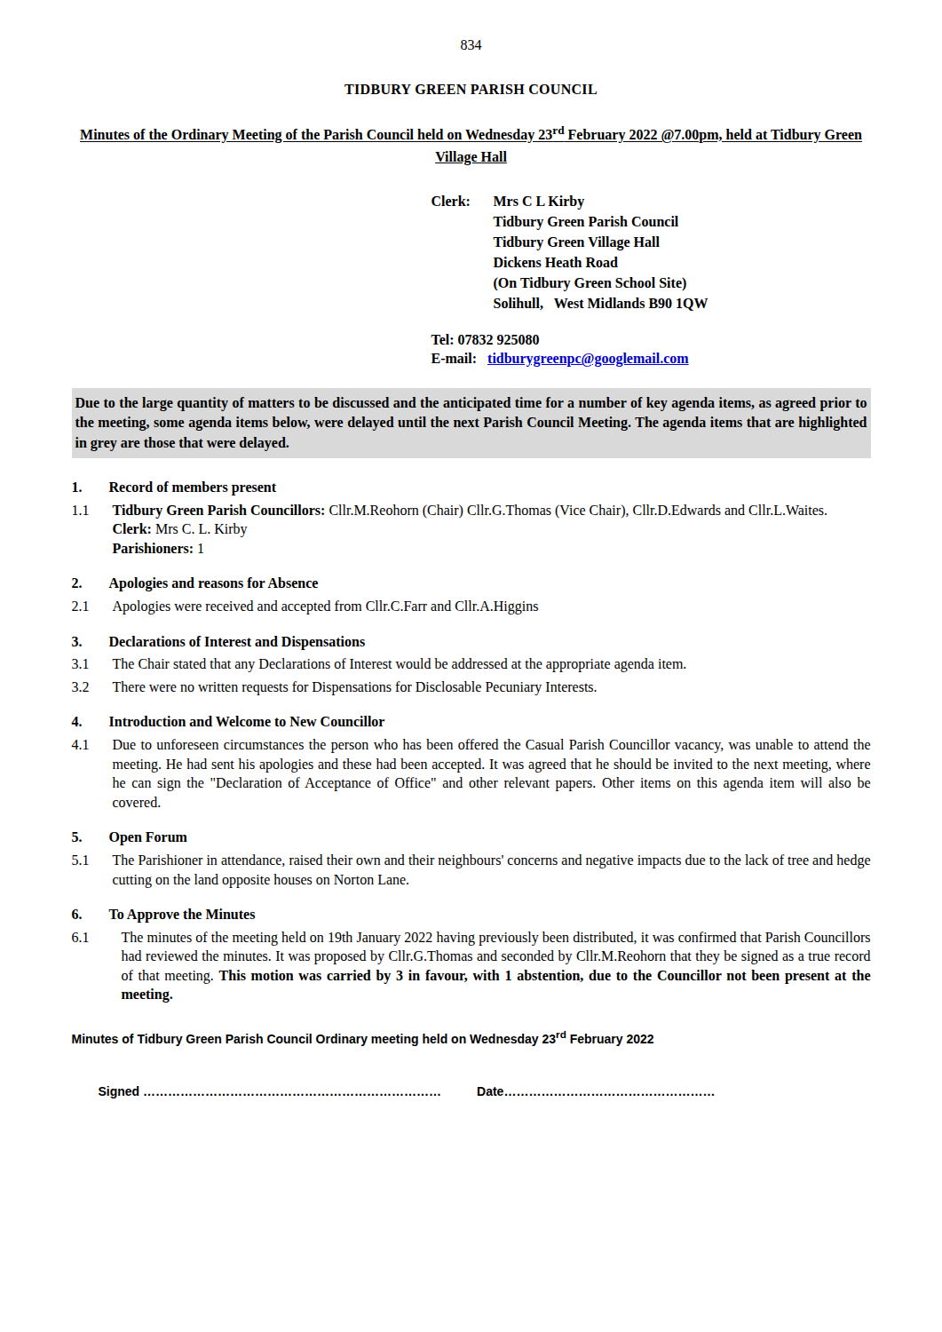834
TIDBURY GREEN PARISH COUNCIL
Minutes of the Ordinary Meeting of the Parish Council held on Wednesday 23rd February 2022 @7.00pm, held at Tidbury Green Village Hall
Clerk: Mrs C L Kirby Tidbury Green Parish Council Tidbury Green Village Hall Dickens Heath Road (On Tidbury Green School Site) Solihull, West Midlands B90 1QW
Tel: 07832 925080
E-mail: tidburygreenpc@googlemail.com
Due to the large quantity of matters to be discussed and the anticipated time for a number of key agenda items, as agreed prior to the meeting, some agenda items below, were delayed until the next Parish Council Meeting. The agenda items that are highlighted in grey are those that were delayed.
1. Record of members present
1.1 Tidbury Green Parish Councillors: Cllr.M.Reohorn (Chair) Cllr.G.Thomas (Vice Chair), Cllr.D.Edwards and Cllr.L.Waites.
Clerk: Mrs C. L. Kirby
Parishioners: 1
2. Apologies and reasons for Absence
2.1 Apologies were received and accepted from Cllr.C.Farr and Cllr.A.Higgins
3. Declarations of Interest and Dispensations
3.1 The Chair stated that any Declarations of Interest would be addressed at the appropriate agenda item.
3.2 There were no written requests for Dispensations for Disclosable Pecuniary Interests.
4. Introduction and Welcome to New Councillor
4.1 Due to unforeseen circumstances the person who has been offered the Casual Parish Councillor vacancy, was unable to attend the meeting. He had sent his apologies and these had been accepted. It was agreed that he should be invited to the next meeting, where he can sign the "Declaration of Acceptance of Office" and other relevant papers. Other items on this agenda item will also be covered.
5. Open Forum
5.1 The Parishioner in attendance, raised their own and their neighbours' concerns and negative impacts due to the lack of tree and hedge cutting on the land opposite houses on Norton Lane.
6. To Approve the Minutes
6.1 The minutes of the meeting held on 19th January 2022 having previously been distributed, it was confirmed that Parish Councillors had reviewed the minutes. It was proposed by Cllr.G.Thomas and seconded by Cllr.M.Reohorn that they be signed as a true record of that meeting. This motion was carried by 3 in favour, with 1 abstention, due to the Councillor not been present at the meeting.
Minutes of Tidbury Green Parish Council Ordinary meeting held on Wednesday 23rd February 2022
Signed ……………………………………………………………… Date……………………………………………